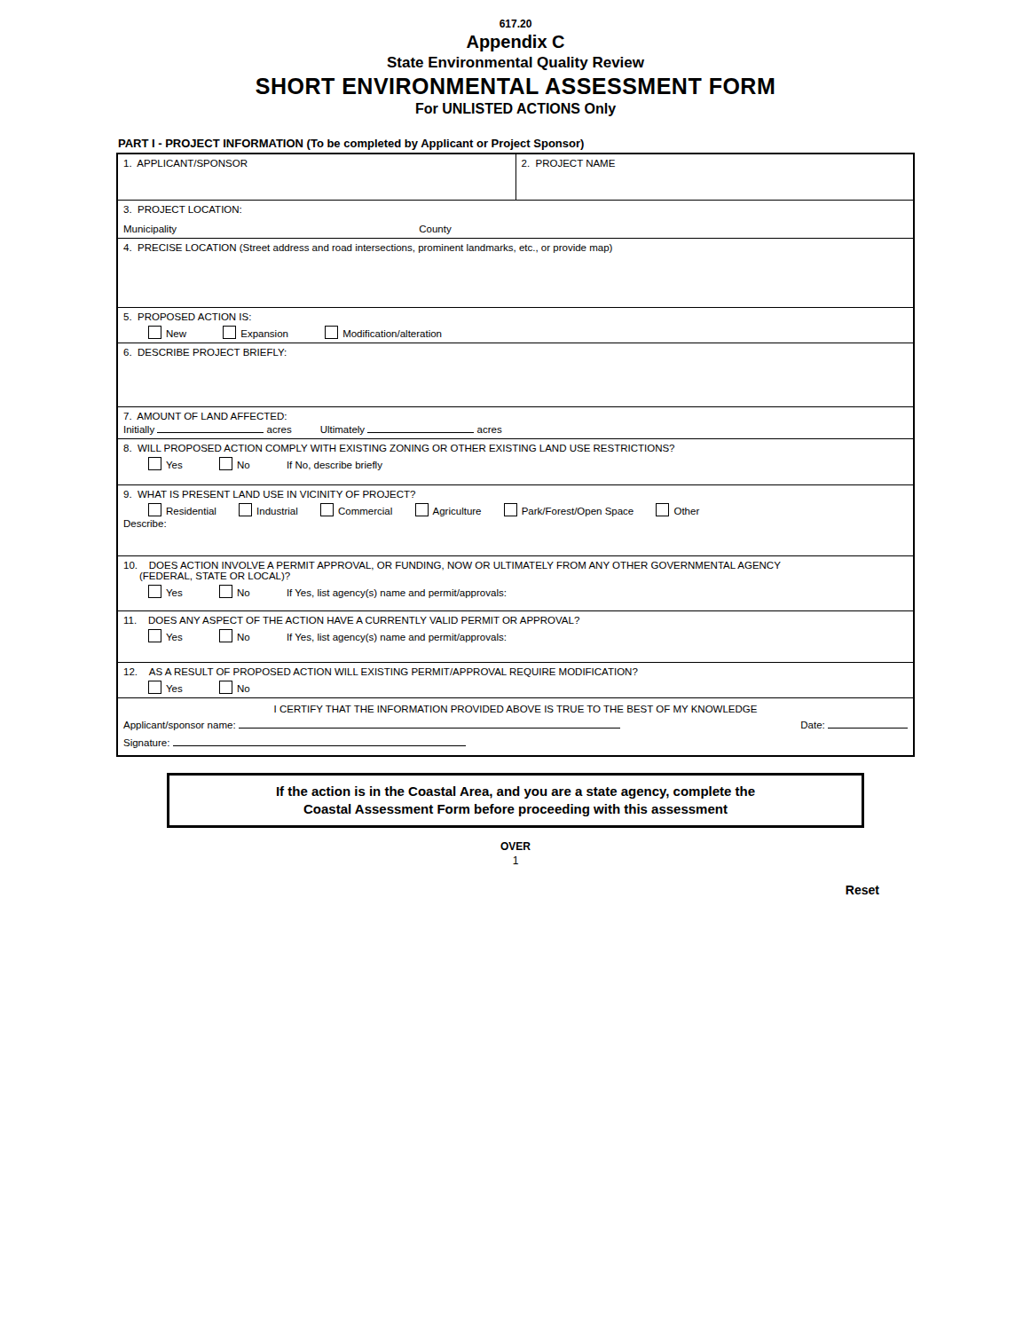617.20
Appendix C
State Environmental Quality Review
SHORT ENVIRONMENTAL ASSESSMENT FORM
For UNLISTED ACTIONS Only
PART I - PROJECT INFORMATION (To be completed by Applicant or Project Sponsor)
| 1. APPLICANT/SPONSOR | 2. PROJECT NAME |
| 3. PROJECT LOCATION : Municipality County |
| 4. PRECISE LOCATION (Street address and road intersections, prominent landmarks, etc., or provide map) |
| 5. PROPOSED ACTION IS: New Expansion Modification/alteration |
| 6. DESCRIBE PROJECT BRIEFLY: |
| 7. AMOUNT OF LAND AFFECTED: Initially acres Ultimately acres |
| 8. WILL PROPOSED ACTION COMPLY WITH EXISTING ZONING OR OTHER EXISTING LAND USE RESTRICTIONS? Yes No If No, describe briefly |
| 9. WHAT IS PRESENT LAND USE IN VICINITY OF PROJECT? Residential Industrial Commercial Agriculture Park/Forest/Open Space Other Describe: |
| 10. DOES ACTION INVOLVE A PERMIT APPROVAL, OR FUNDING, NOW OR ULTIMATELY FROM ANY OTHER GOVERNMENTAL AGENCY (FEDERAL, STATE OR LOCAL)? Yes No If Yes, list agency(s) name and permit/approvals: |
| 11 . DOES ANY ASPECT OF THE ACTION HAVE A CURRENTLY VALID PERMIT OR APPROVAL? Yes No If Yes, list agency(s) name and permit/approvals: |
| 12. AS A RESULT OF PROPOSED ACTION WILL EXISTING PERMIT/APPROVAL REQUIRE MODIFICATION? Yes No |
| I CERTIFY THAT THE INFORMATION PROVIDED ABOVE IS TRUE TO THE BEST OF MY KNOWLEDGE Applicant/sponsor name: Date: Signature: |
If the action is in the Coastal Area, and you are a state agency, complete the
Coastal Assessment Form before proceeding with this assessment
OVER
1
Reset